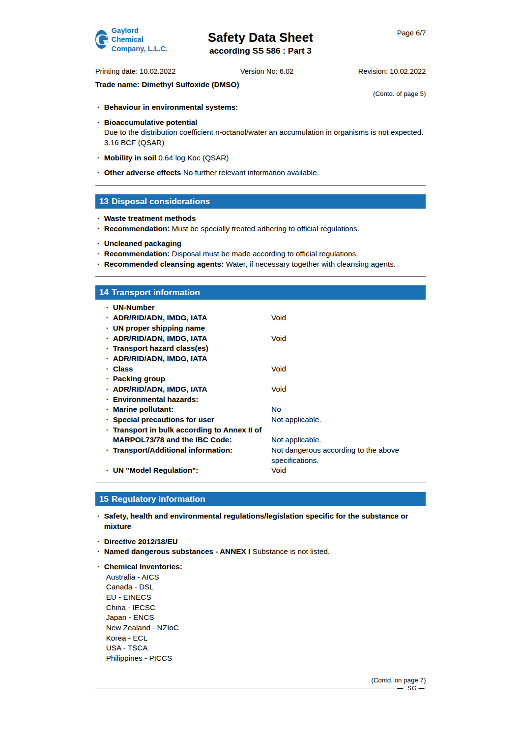Page 6/7
GGaylord
Chemical
Company, L.L.C.
Safety Data Sheet
according SS 586 : Part 3
Printing date: 10.02.2022 Version No: 6.02 Revision: 10.02.2022
Trade name: Dimethyl Sulfoxide (DMSO)
(Contd. of page 5)
Behaviour in environmental systems:
Bioaccumulative potential
Due to the distribution coefficient n-octanol/water an accumulation in organisms is not expected.
3.16 BCF (QSAR)
Mobility in soil 0.64 log Koc (QSAR)
Other adverse effects No further relevant information available.
13 Disposal considerations
Waste treatment methods
Recommendation: Must be specially treated adhering to official regulations.
Uncleaned packaging
Recommendation: Disposal must be made according to official regulations.
Recommended cleansing agents: Water, if necessary together with cleansing agents.
14 Transport information
| UN-Number | |
| ADR/RID/ADN, IMDG, IATA | Void |
| UN proper shipping name | |
| ADR/RID/ADN, IMDG, IATA | Void |
| Transport hazard class(es) | |
| ADR/RID/ADN, IMDG, IATA | |
| Class | Void |
| Packing group | |
| ADR/RID/ADN, IMDG, IATA | Void |
| Environmental hazards: | |
| Marine pollutant: | No |
| Special precautions for user | Not applicable. |
| Transport in bulk according to Annex II of | |
| MARPOL73/78 and the IBC Code: | Not applicable. |
| Transport/Additional information: | Not dangerous according to the above specifications. |
| UN "Model Regulation": | Void |
15 Regulatory information
Safety, health and environmental regulations/legislation specific for the substance or mixture
Directive 2012/18/EU
Named dangerous substances - ANNEX I Substance is not listed.
Chemical Inventories:
Australia - AICS
Canada - DSL
EU - EINECS
China - IECSC
Japan - ENCS
New Zealand - NZIoC
Korea - ECL
USA - TSCA
Philippines - PICCS
(Contd. on page 7)
—SG—